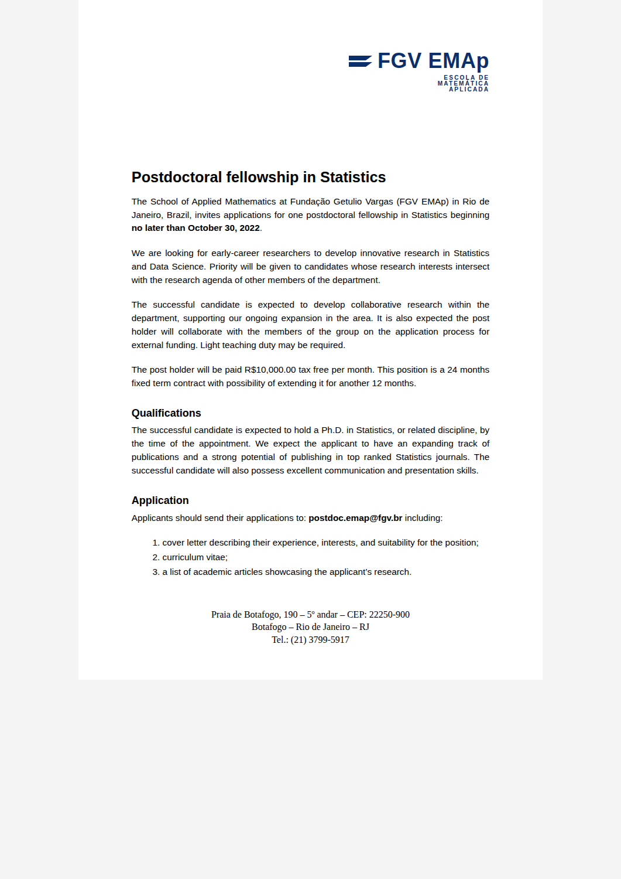FGV EMAp
ESCOLA DE MATEMÁTICA APLICADA
Postdoctoral fellowship in Statistics
The School of Applied Mathematics at Fundação Getulio Vargas (FGV EMAp) in Rio de Janeiro, Brazil, invites applications for one postdoctoral fellowship in Statistics beginning no later than October 30, 2022.
We are looking for early-career researchers to develop innovative research in Statistics and Data Science. Priority will be given to candidates whose research interests intersect with the research agenda of other members of the department.
The successful candidate is expected to develop collaborative research within the department, supporting our ongoing expansion in the area. It is also expected the post holder will collaborate with the members of the group on the application process for external funding. Light teaching duty may be required.
The post holder will be paid R$10,000.00 tax free per month. This position is a 24 months fixed term contract with possibility of extending it for another 12 months.
Qualifications
The successful candidate is expected to hold a Ph.D. in Statistics, or related discipline, by the time of the appointment. We expect the applicant to have an expanding track of publications and a strong potential of publishing in top ranked Statistics journals. The successful candidate will also possess excellent communication and presentation skills.
Application
Applicants should send their applications to: postdoc.emap@fgv.br including:
cover letter describing their experience, interests, and suitability for the position;
curriculum vitae;
a list of academic articles showcasing the applicant’s research.
Praia de Botafogo, 190 – 5º andar – CEP: 22250-900
Botafogo – Rio de Janeiro – RJ
Tel.: (21) 3799-5917